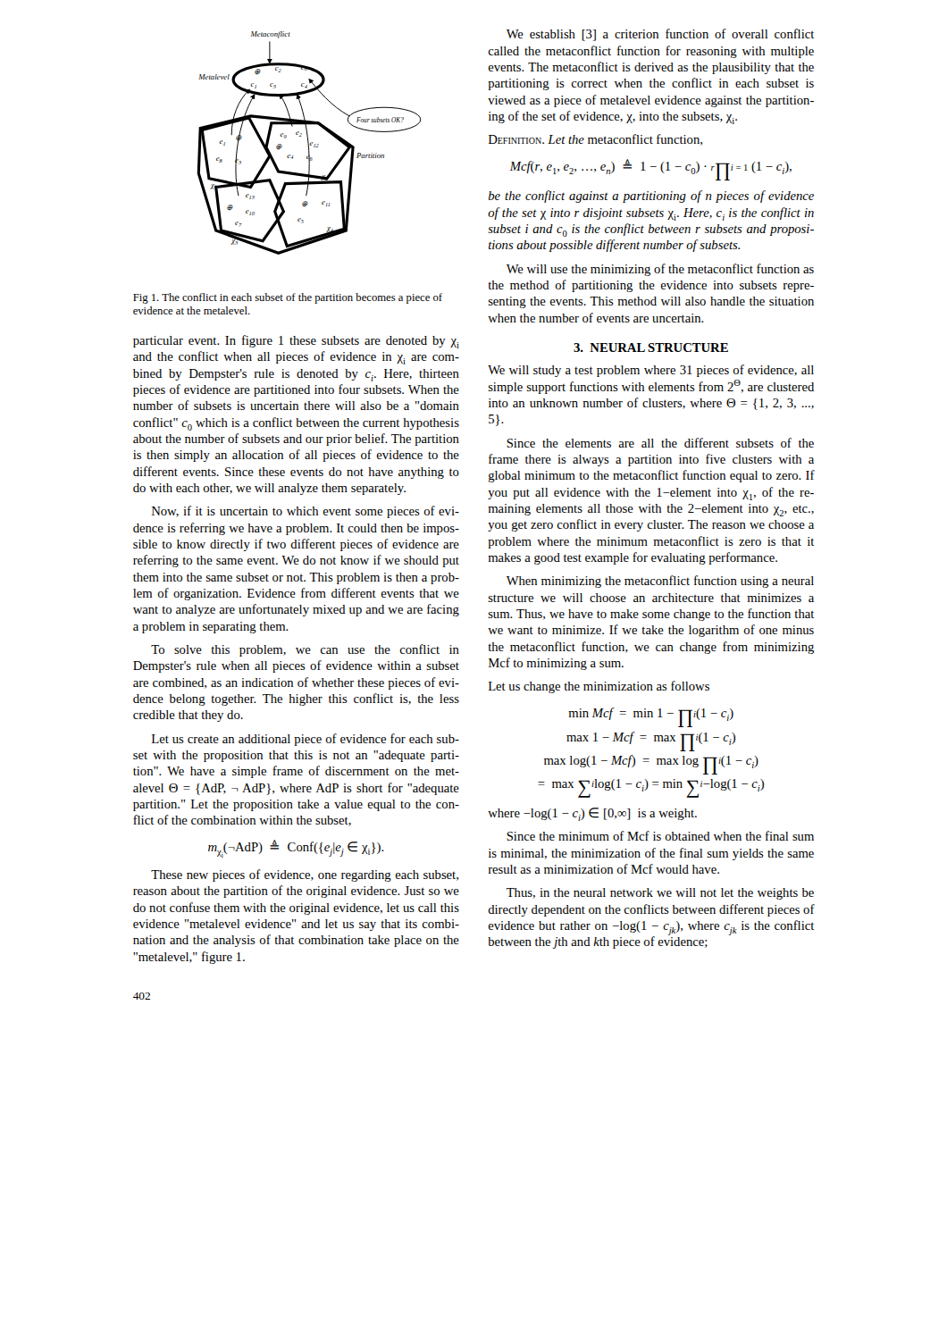Metaconflict Metalevel ⊕ c2 c0 c1 c3 c4 Four subsets OK? Partition e1 ⊕ e8 e3 χ1 e9 e2 ⊕ e12 e4 e6 χ2 e13 ⊕ e10 e7 χ3 ⊕ e11 e5 χ4
Fig 1. The conflict in each subset of the partition becomes a piece of evidence at the metalevel.
particular event. In figure 1 these subsets are denoted by χi and the conflict when all pieces of evidence in χi are combined by Dempster's rule is denoted by ci. Here, thirteen pieces of evidence are partitioned into four subsets. When the number of subsets is uncertain there will also be a "domain conflict" c0 which is a conflict between the current hypothesis about the number of subsets and our prior belief. The partition is then simply an allocation of all pieces of evidence to the different events. Since these events do not have anything to do with each other, we will analyze them separately.
Now, if it is uncertain to which event some pieces of evidence is referring we have a problem. It could then be impossible to know directly if two different pieces of evidence are referring to the same event. We do not know if we should put them into the same subset or not. This problem is then a problem of organization. Evidence from different events that we want to analyze are unfortunately mixed up and we are facing a problem in separating them.
To solve this problem, we can use the conflict in Dempster's rule when all pieces of evidence within a subset are combined, as an indication of whether these pieces of evidence belong together. The higher this conflict is, the less credible that they do.
Let us create an additional piece of evidence for each subset with the proposition that this is not an "adequate partition". We have a simple frame of discernment on the metalevel Θ = {AdP, ¬ AdP}, where AdP is short for "adequate partition." Let the proposition take a value equal to the conflict of the combination within the subset,
mχi(¬AdP) ≜ Conf({ej|ej ∈ χi}).
These new pieces of evidence, one regarding each subset, reason about the partition of the original evidence. Just so we do not confuse them with the original evidence, let us call this evidence "metalevel evidence" and let us say that its combination and the analysis of that combination take place on the "metalevel," figure 1.
We establish [3] a criterion function of overall conflict called the metaconflict function for reasoning with multiple events. The metaconflict is derived as the plausibility that the partitioning is correct when the conflict in each subset is viewed as a piece of metalevel evidence against the partitioning of the set of evidence, χ, into the subsets, χi.
Definition. Let the metaconflict function,
Mcf(r, e1, e2, …, en) ≜ 1 − (1 − c0) · r∏ i = 1 (1 − ci),
be the conflict against a partitioning of n pieces of evidence of the set χ into r disjoint subsets χi. Here, ci is the conflict in subset i and c0 is the conflict between r subsets and propositions about possible different number of subsets.
We will use the minimizing of the metaconflict function as the method of partitioning the evidence into subsets representing the events. This method will also handle the situation when the number of events are uncertain.
3. Neural Structure
We will study a test problem where 31 pieces of evidence, all simple support functions with elements from 2Θ, are clustered into an unknown number of clusters, where Θ = {1, 2, 3, ..., 5}.
Since the elements are all the different subsets of the frame there is always a partition into five clusters with a global minimum to the metaconflict function equal to zero. If you put all evidence with the 1−element into χ1, of the remaining elements all those with the 2−element into χ2, etc., you get zero conflict in every cluster. The reason we choose a problem where the minimum metaconflict is zero is that it makes a good test example for evaluating performance.
When minimizing the metaconflict function using a neural structure we will choose an architecture that minimizes a sum. Thus, we have to make some change to the function that we want to minimize. If we take the logarithm of one minus the metaconflict function, we can change from minimizing Mcf to minimizing a sum.
Let us change the minimization as follows
min Mcf = min 1 − ∏ i(1 − ci)
max 1 − Mcf = max ∏ i(1 − ci)
max log(1 − Mcf) = max log ∏ i(1 − ci)
= max ∑ ilog(1 − ci) = min ∑ i−log(1 − ci)
where −log(1 − ci) ∈ [0,∞] is a weight.
Since the minimum of Mcf is obtained when the final sum is minimal, the minimization of the final sum yields the same result as a minimization of Mcf would have.
Thus, in the neural network we will not let the weights be directly dependent on the conflicts between different pieces of evidence but rather on −log(1 − cjk), where cjk is the conflict between the jth and kth piece of evidence;
402